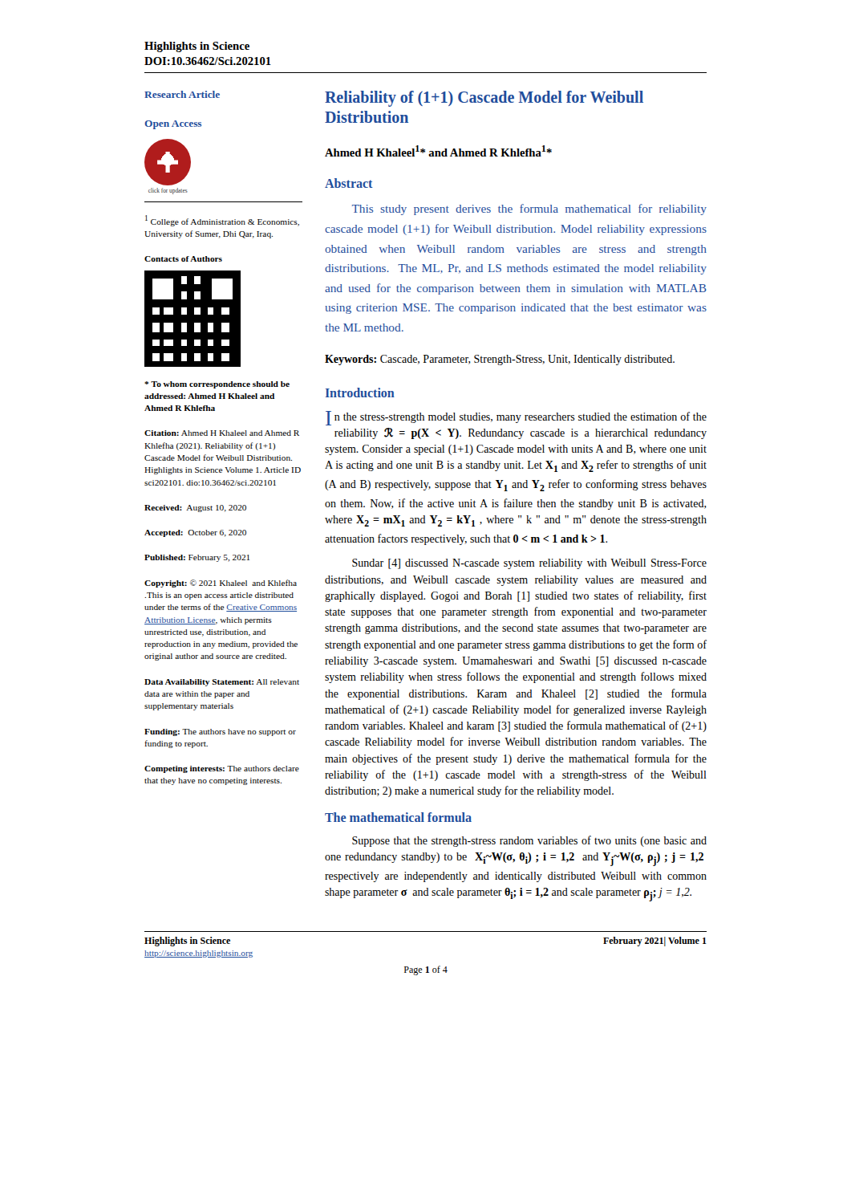Highlights in Science
DOI:10.36462/Sci.202101
Research Article
Open Access
click for updates
1 College of Administration & Economics, University of Sumer, Dhi Qar, Iraq.
Contacts of Authors
* To whom correspondence should be addressed: Ahmed H Khaleel and Ahmed R Khlefha
Citation: Ahmed H Khaleel and Ahmed R Khlefha (2021). Reliability of (1+1) Cascade Model for Weibull Distribution. Highlights in Science Volume 1. Article ID sci202101. dio:10.36462/sci.202101
Received: August 10, 2020
Accepted: October 6, 2020
Published: February 5, 2021
Copyright: © 2021 Khaleel and Khlefha .This is an open access article distributed under the terms of the Creative Commons Attribution License, which permits unrestricted use, distribution, and reproduction in any medium, provided the original author and source are credited.
Data Availability Statement: All relevant data are within the paper and supplementary materials
Funding: The authors have no support or funding to report.
Competing interests: The authors declare that they have no competing interests.
Reliability of (1+1) Cascade Model for Weibull Distribution
Ahmed H Khaleel1* and Ahmed R Khlefha1*
Abstract
This study present derives the formula mathematical for reliability cascade model (1+1) for Weibull distribution. Model reliability expressions obtained when Weibull random variables are stress and strength distributions. The ML, Pr, and LS methods estimated the model reliability and used for the comparison between them in simulation with MATLAB using criterion MSE. The comparison indicated that the best estimator was the ML method.
Keywords: Cascade, Parameter, Strength-Stress, Unit, Identically distributed.
Introduction
In the stress-strength model studies, many researchers studied the estimation of the reliability ℛ = p(X < Y). Redundancy cascade is a hierarchical redundancy system. Consider a special (1+1) Cascade model with units A and B, where one unit A is acting and one unit B is a standby unit. Let X1 and X2 refer to strengths of unit (A and B) respectively, suppose that Y1 and Y2 refer to conforming stress behaves on them. Now, if the active unit A is failure then the standby unit B is activated, where X2 = mX1 and Y2 = kY1 , where " k " and " m" denote the stress-strength attenuation factors respectively, such that 0 < m < 1 and k > 1.
Sundar [4] discussed N-cascade system reliability with Weibull Stress-Force distributions, and Weibull cascade system reliability values are measured and graphically displayed. Gogoi and Borah [1] studied two states of reliability, first state supposes that one parameter strength from exponential and two-parameter strength gamma distributions, and the second state assumes that two-parameter are strength exponential and one parameter stress gamma distributions to get the form of reliability 3-cascade system. Umamaheswari and Swathi [5] discussed n-cascade system reliability when stress follows the exponential and strength follows mixed the exponential distributions. Karam and Khaleel [2] studied the formula mathematical of (2+1) cascade Reliability model for generalized inverse Rayleigh random variables. Khaleel and karam [3] studied the formula mathematical of (2+1) cascade Reliability model for inverse Weibull distribution random variables. The main objectives of the present study 1) derive the mathematical formula for the reliability of the (1+1) cascade model with a strength-stress of the Weibull distribution; 2) make a numerical study for the reliability model.
The mathematical formula
Suppose that the strength-stress random variables of two units (one basic and one redundancy standby) to be Xi~W(σ, θi) ; i = 1,2 and Yj~W(σ, ρj) ; j = 1,2 respectively are independently and identically distributed Weibull with common shape parameter σ and scale parameter θi; i = 1,2 and scale parameter ρj; j = 1,2.
Highlights in Science
http://science.highlightsin.org
February 2021| Volume 1
Page 1 of 4